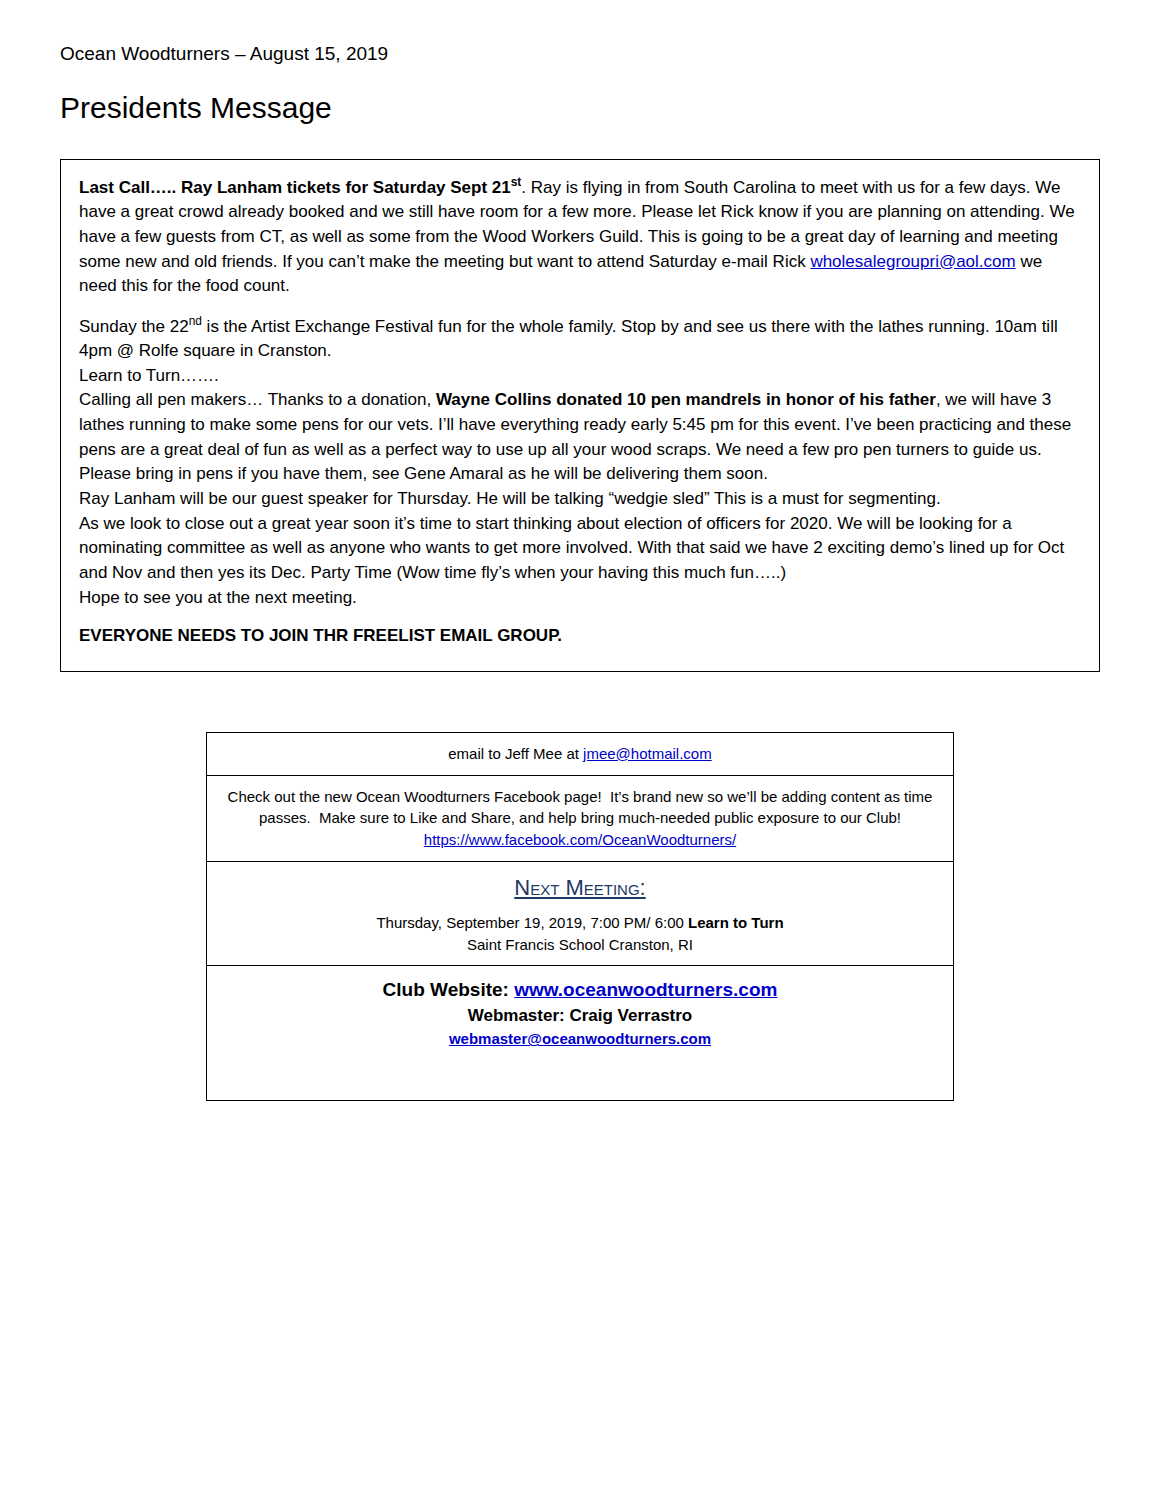Ocean Woodturners – August 15, 2019
Presidents Message
Last Call….. Ray Lanham tickets for Saturday Sept 21st. Ray is flying in from South Carolina to meet with us for a few days. We have a great crowd already booked and we still have room for a few more. Please let Rick know if you are planning on attending. We have a few guests from CT, as well as some from the Wood Workers Guild. This is going to be a great day of learning and meeting some new and old friends. If you can’t make the meeting but want to attend Saturday e-mail Rick wholesalegroupri@aol.com we need this for the food count.
Sunday the 22nd is the Artist Exchange Festival fun for the whole family. Stop by and see us there with the lathes running. 10am till 4pm @ Rolfe square in Cranston.
Learn to Turn…….
Calling all pen makers… Thanks to a donation, Wayne Collins donated 10 pen mandrels in honor of his father, we will have 3 lathes running to make some pens for our vets. I’ll have everything ready early 5:45 pm for this event. I’ve been practicing and these pens are a great deal of fun as well as a perfect way to use up all your wood scraps. We need a few pro pen turners to guide us. Please bring in pens if you have them, see Gene Amaral as he will be delivering them soon.
Ray Lanham will be our guest speaker for Thursday. He will be talking “wedgie sled” This is a must for segmenting.
As we look to close out a great year soon it’s time to start thinking about election of officers for 2020. We will be looking for a nominating committee as well as anyone who wants to get more involved. With that said we have 2 exciting demo’s lined up for Oct and Nov and then yes its Dec. Party Time (Wow time fly’s when your having this much fun…..)
Hope to see you at the next meeting.
EVERYONE NEEDS TO JOIN THR FREELIST EMAIL GROUP.
| email to Jeff Mee at jmee@hotmail.com |
| Check out the new Ocean Woodturners Facebook page! It’s brand new so we’ll be adding content as time passes. Make sure to Like and Share, and help bring much-needed public exposure to our Club! https://www.facebook.com/OceanWoodturners/ |
| Next Meeting: Thursday, September 19, 2019, 7:00 PM/ 6:00 Learn to Turn Saint Francis School Cranston, RI |
| Club Website: www.oceanwoodturners.com Webmaster: Craig Verrastro webmaster@oceanwoodturners.com |